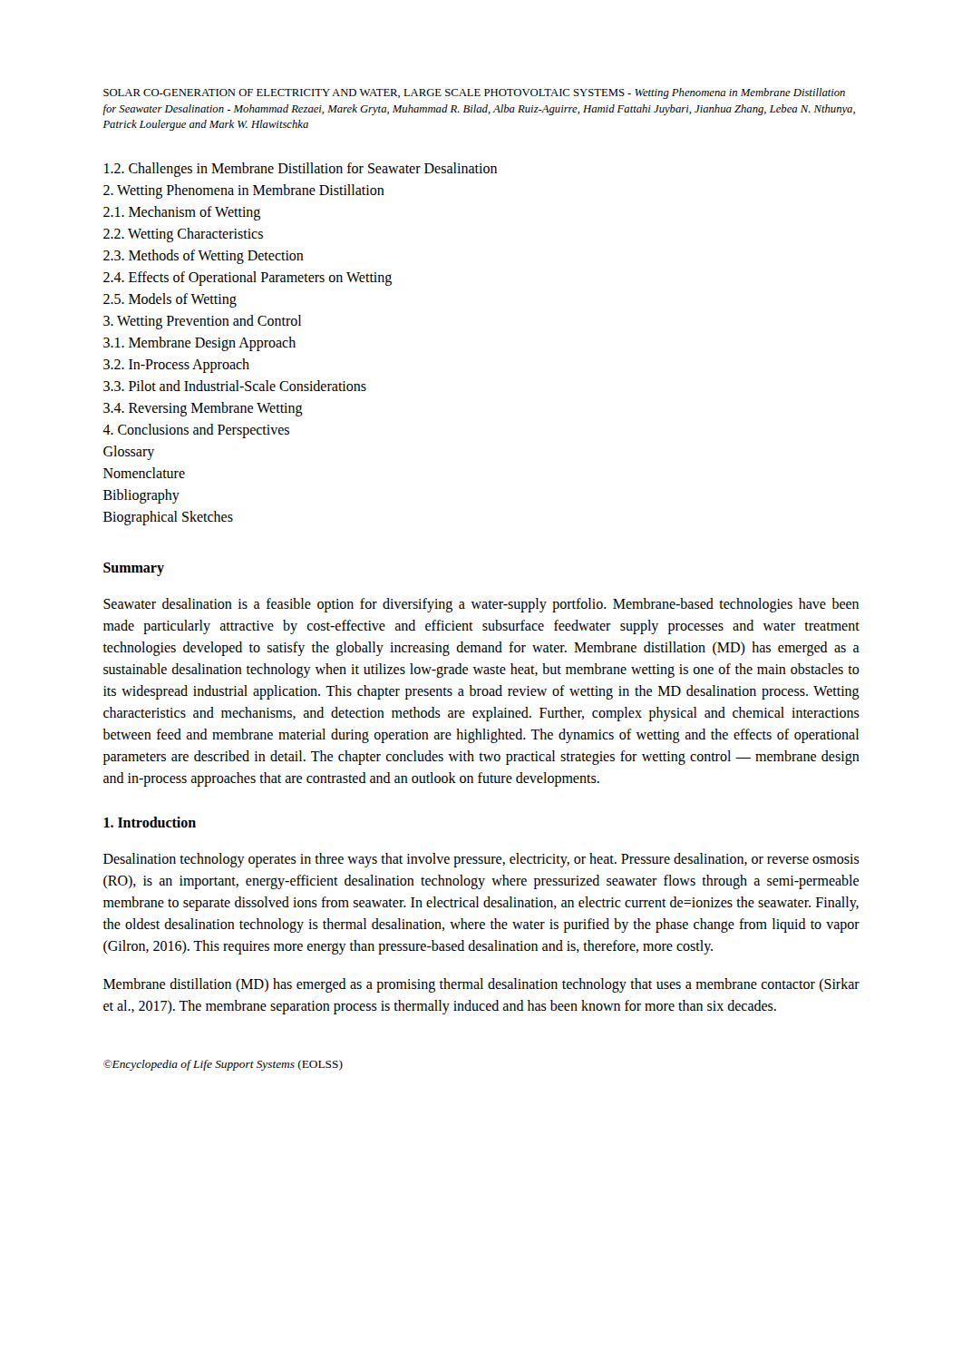SOLAR CO-GENERATION OF ELECTRICITY AND WATER, LARGE SCALE PHOTOVOLTAIC SYSTEMS - Wetting Phenomena in Membrane Distillation for Seawater Desalination - Mohammad Rezaei, Marek Gryta, Muhammad R. Bilad, Alba Ruiz-Aguirre, Hamid Fattahi Juybari, Jianhua Zhang, Lebea N. Nthunya, Patrick Loulergue and Mark W. Hlawitschka
1.2. Challenges in Membrane Distillation for Seawater Desalination
2. Wetting Phenomena in Membrane Distillation
2.1. Mechanism of Wetting
2.2. Wetting Characteristics
2.3. Methods of Wetting Detection
2.4. Effects of Operational Parameters on Wetting
2.5. Models of Wetting
3. Wetting Prevention and Control
3.1. Membrane Design Approach
3.2. In-Process Approach
3.3. Pilot and Industrial-Scale Considerations
3.4. Reversing Membrane Wetting
4. Conclusions and Perspectives
Glossary
Nomenclature
Bibliography
Biographical Sketches
Summary
Seawater desalination is a feasible option for diversifying a water-supply portfolio. Membrane-based technologies have been made particularly attractive by cost-effective and efficient subsurface feedwater supply processes and water treatment technologies developed to satisfy the globally increasing demand for water. Membrane distillation (MD) has emerged as a sustainable desalination technology when it utilizes low-grade waste heat, but membrane wetting is one of the main obstacles to its widespread industrial application. This chapter presents a broad review of wetting in the MD desalination process. Wetting characteristics and mechanisms, and detection methods are explained. Further, complex physical and chemical interactions between feed and membrane material during operation are highlighted. The dynamics of wetting and the effects of operational parameters are described in detail. The chapter concludes with two practical strategies for wetting control — membrane design and in-process approaches that are contrasted and an outlook on future developments.
1. Introduction
Desalination technology operates in three ways that involve pressure, electricity, or heat. Pressure desalination, or reverse osmosis (RO), is an important, energy-efficient desalination technology where pressurized seawater flows through a semi-permeable membrane to separate dissolved ions from seawater. In electrical desalination, an electric current de=ionizes the seawater. Finally, the oldest desalination technology is thermal desalination, where the water is purified by the phase change from liquid to vapor (Gilron, 2016). This requires more energy than pressure-based desalination and is, therefore, more costly.
Membrane distillation (MD) has emerged as a promising thermal desalination technology that uses a membrane contactor (Sirkar et al., 2017). The membrane separation process is thermally induced and has been known for more than six decades.
©Encyclopedia of Life Support Systems (EOLSS)